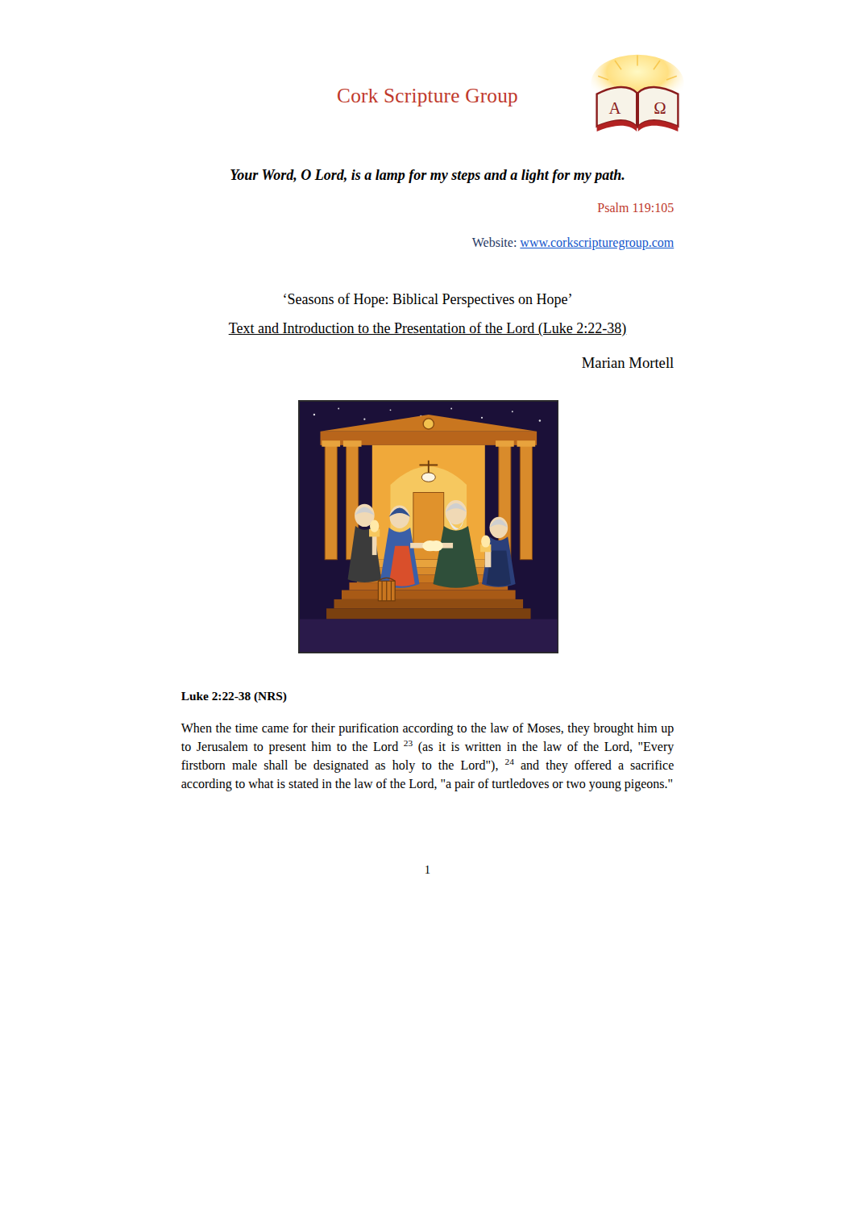Α Ω
Cork Scripture Group
Your Word, O Lord, is a lamp for my steps and a light for my path.
Psalm 119:105
Website: www.corkscripturegroup.com
‘Seasons of Hope: Biblical Perspectives on Hope’
Text and Introduction to the Presentation of the Lord (Luke 2:22-38)
Marian Mortell
Luke 2:22-38 (NRS)
When the time came for their purification according to the law of Moses, they brought him up to Jerusalem to present him to the Lord 23 (as it is written in the law of the Lord, "Every firstborn male shall be designated as holy to the Lord"), 24 and they offered a sacrifice according to what is stated in the law of the Lord, "a pair of turtledoves or two young pigeons."
1